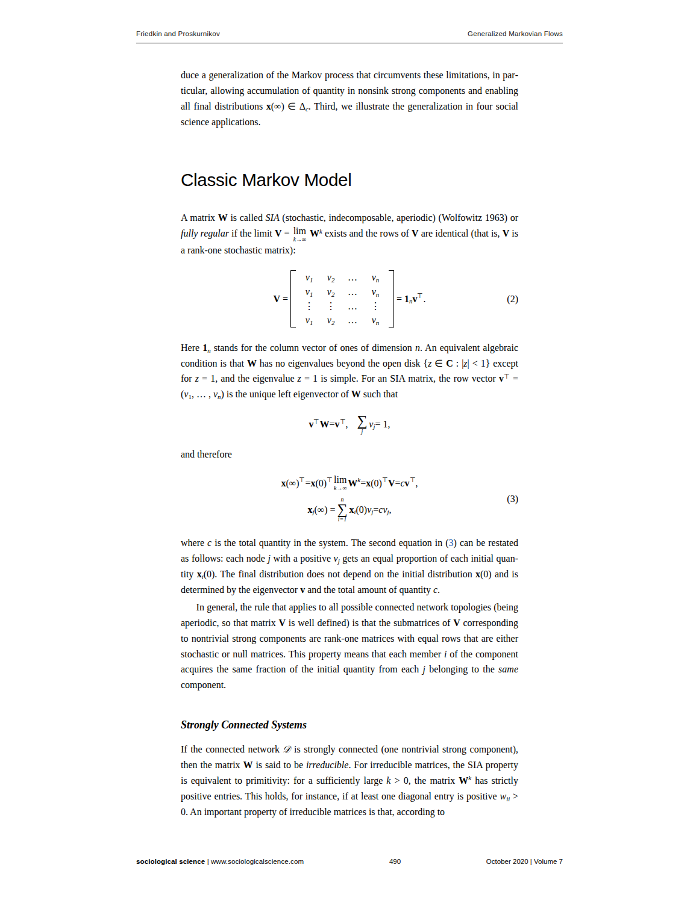Friedkin and Proskurnikov Generalized Markovian Flows
duce a generalization of the Markov process that circumvents these limitations, in particular, allowing accumulation of quantity in nonsink strong components and enabling all final distributions x(∞) ∈ Δc. Third, we illustrate the generalization in four social science applications.
Classic Markov Model
A matrix W is called SIA (stochastic, indecomposable, aperiodic) (Wolfowitz 1963) or fully regular if the limit V = lim k→∞ Wk exists and the rows of V are identical (that is, V is a rank-one stochastic matrix):
V =
| v 1 | v 2 | … | v n |
| v 1 | v 2 | … | v n |
| ⋮ | ⋮ | … | ⋮ |
| v 1 | v 2 | … | v n |
= 1nv⊤.
(2)
Here 1n stands for the column vector of ones of dimension n. An equivalent algebraic condition is that W has no eigenvalues beyond the open disk {z ∈ C : |z| < 1} except for z = 1, and the eigenvalue z = 1 is simple. For an SIA matrix, the row vector v⊤ = (v1, … , vn) is the unique left eigenvector of W such that
v⊤W = v⊤, ∑j vj = 1,
and therefore
x(∞)⊤ = x(0)⊤ lim k→∞ Wk = x(0)⊤V = cv⊤,
xj(∞) = n∑i=1 xi(0)vj = cvj,
(3)
where c is the total quantity in the system. The second equation in (3) can be restated as follows: each node j with a positive vj gets an equal proportion of each initial quantity xi(0). The final distribution does not depend on the initial distribution x(0) and is determined by the eigenvector v and the total amount of quantity c.
In general, the rule that applies to all possible connected network topologies (being aperiodic, so that matrix V is well defined) is that the submatrices of V corresponding to nontrivial strong components are rank-one matrices with equal rows that are either stochastic or null matrices. This property means that each member i of the component acquires the same fraction of the initial quantity from each j belonging to the same component.
Strongly Connected Systems
If the connected network 𝒟 is strongly connected (one nontrivial strong component), then the matrix W is said to be irreducible. For irreducible matrices, the SIA property is equivalent to primitivity: for a sufficiently large k > 0, the matrix Wk has strictly positive entries. This holds, for instance, if at least one diagonal entry is positive wii > 0. An important property of irreducible matrices is that, according to
sociological science | www.sociologicalscience.com 490 October 2020 | Volume 7